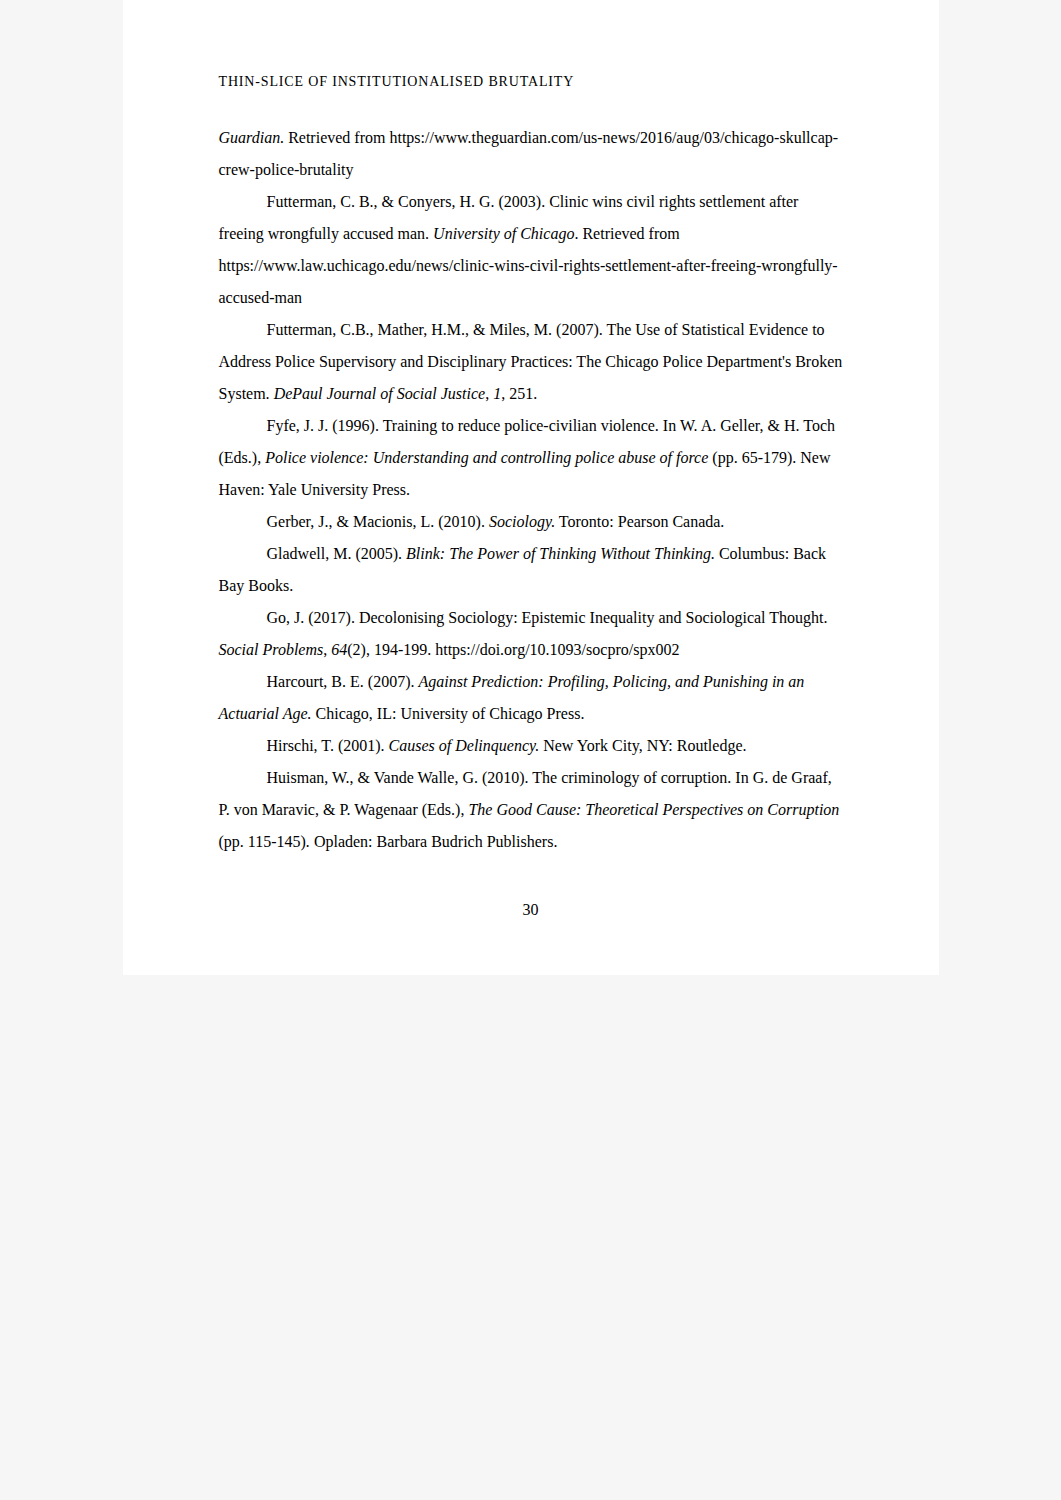Thin-Slice of Institutionalised Brutality
Guardian. Retrieved from https://www.theguardian.com/us-news/2016/aug/03/chicago-skullcap-crew-police-brutality
Futterman, C. B., & Conyers, H. G. (2003). Clinic wins civil rights settlement after freeing wrongfully accused man. University of Chicago. Retrieved from https://www.law.uchicago.edu/news/clinic-wins-civil-rights-settlement-after-freeing-wrongfully-accused-man
Futterman, C.B., Mather, H.M., & Miles, M. (2007). The Use of Statistical Evidence to Address Police Supervisory and Disciplinary Practices: The Chicago Police Department's Broken System. DePaul Journal of Social Justice, 1, 251.
Fyfe, J. J. (1996). Training to reduce police-civilian violence. In W. A. Geller, & H. Toch (Eds.), Police violence: Understanding and controlling police abuse of force (pp. 65-179). New Haven: Yale University Press.
Gerber, J., & Macionis, L. (2010). Sociology. Toronto: Pearson Canada.
Gladwell, M. (2005). Blink: The Power of Thinking Without Thinking. Columbus: Back Bay Books.
Go, J. (2017). Decolonising Sociology: Epistemic Inequality and Sociological Thought. Social Problems, 64(2), 194-199. https://doi.org/10.1093/socpro/spx002
Harcourt, B. E. (2007). Against Prediction: Profiling, Policing, and Punishing in an Actuarial Age. Chicago, IL: University of Chicago Press.
Hirschi, T. (2001). Causes of Delinquency. New York City, NY: Routledge.
Huisman, W., & Vande Walle, G. (2010). The criminology of corruption. In G. de Graaf, P. von Maravic, & P. Wagenaar (Eds.), The Good Cause: Theoretical Perspectives on Corruption (pp. 115-145). Opladen: Barbara Budrich Publishers.
30